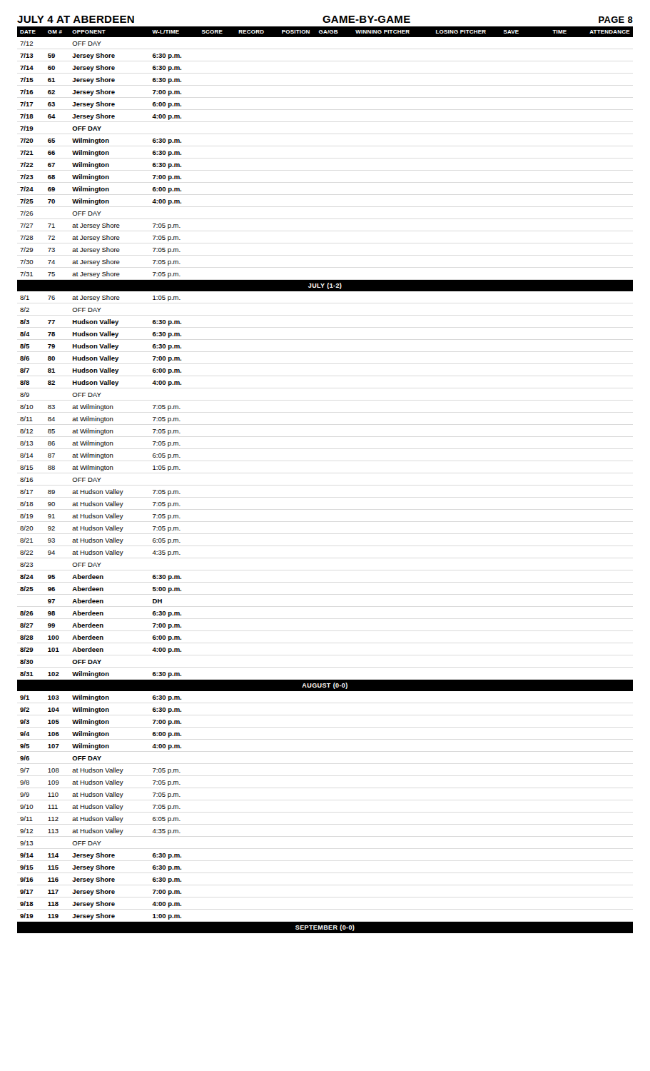JULY 4 AT ABERDEEN
GAME-BY-GAME
PAGE 8
| DATE | GM # | OPPONENT | W-L/TIME | SCORE | RECORD | POSITION | GA/GB | WINNING PITCHER | LOSING PITCHER | SAVE | TIME | ATTENDANCE |
| --- | --- | --- | --- | --- | --- | --- | --- | --- | --- | --- | --- | --- |
| 7/12 | | OFF DAY | | | | | | | | | | |
| 7/13 | 59 | Jersey Shore | 6:30 p.m. | | | | | | | | | |
| 7/14 | 60 | Jersey Shore | 6:30 p.m. | | | | | | | | | |
| 7/15 | 61 | Jersey Shore | 6:30 p.m. | | | | | | | | | |
| 7/16 | 62 | Jersey Shore | 7:00 p.m. | | | | | | | | | |
| 7/17 | 63 | Jersey Shore | 6:00 p.m. | | | | | | | | | |
| 7/18 | 64 | Jersey Shore | 4:00 p.m. | | | | | | | | | |
| 7/19 | | OFF DAY | | | | | | | | | | |
| 7/20 | 65 | Wilmington | 6:30 p.m. | | | | | | | | | |
| 7/21 | 66 | Wilmington | 6:30 p.m. | | | | | | | | | |
| 7/22 | 67 | Wilmington | 6:30 p.m. | | | | | | | | | |
| 7/23 | 68 | Wilmington | 7:00 p.m. | | | | | | | | | |
| 7/24 | 69 | Wilmington | 6:00 p.m. | | | | | | | | | |
| 7/25 | 70 | Wilmington | 4:00 p.m. | | | | | | | | | |
| 7/26 | | OFF DAY | | | | | | | | | | |
| 7/27 | 71 | at Jersey Shore | 7:05 p.m. | | | | | | | | | |
| 7/28 | 72 | at Jersey Shore | 7:05 p.m. | | | | | | | | | |
| 7/29 | 73 | at Jersey Shore | 7:05 p.m. | | | | | | | | | |
| 7/30 | 74 | at Jersey Shore | 7:05 p.m. | | | | | | | | | |
| 7/31 | 75 | at Jersey Shore | 7:05 p.m. | | | | | | | | | |
| JULY (1-2) |
| 8/1 | 76 | at Jersey Shore | 1:05 p.m. | | | | | | | | | |
| 8/2 | | OFF DAY | | | | | | | | | | |
| 8/3 | 77 | Hudson Valley | 6:30 p.m. | | | | | | | | | |
| 8/4 | 78 | Hudson Valley | 6:30 p.m. | | | | | | | | | |
| 8/5 | 79 | Hudson Valley | 6:30 p.m. | | | | | | | | | |
| 8/6 | 80 | Hudson Valley | 7:00 p.m. | | | | | | | | | |
| 8/7 | 81 | Hudson Valley | 6:00 p.m. | | | | | | | | | |
| 8/8 | 82 | Hudson Valley | 4:00 p.m. | | | | | | | | | |
| 8/9 | | OFF DAY | | | | | | | | | | |
| 8/10 | 83 | at Wilmington | 7:05 p.m. | | | | | | | | | |
| 8/11 | 84 | at Wilmington | 7:05 p.m. | | | | | | | | | |
| 8/12 | 85 | at Wilmington | 7:05 p.m. | | | | | | | | | |
| 8/13 | 86 | at Wilmington | 7:05 p.m. | | | | | | | | | |
| 8/14 | 87 | at Wilmington | 6:05 p.m. | | | | | | | | | |
| 8/15 | 88 | at Wilmington | 1:05 p.m. | | | | | | | | | |
| 8/16 | | OFF DAY | | | | | | | | | | |
| 8/17 | 89 | at Hudson Valley | 7:05 p.m. | | | | | | | | | |
| 8/18 | 90 | at Hudson Valley | 7:05 p.m. | | | | | | | | | |
| 8/19 | 91 | at Hudson Valley | 7:05 p.m. | | | | | | | | | |
| 8/20 | 92 | at Hudson Valley | 7:05 p.m. | | | | | | | | | |
| 8/21 | 93 | at Hudson Valley | 6:05 p.m. | | | | | | | | | |
| 8/22 | 94 | at Hudson Valley | 4:35 p.m. | | | | | | | | | |
| 8/23 | | OFF DAY | | | | | | | | | | |
| 8/24 | 95 | Aberdeen | 6:30 p.m. | | | | | | | | | |
| 8/25 | 96 | Aberdeen | 5:00 p.m. | | | | | | | | | |
| | 97 | Aberdeen | DH | | | | | | | | | |
| 8/26 | 98 | Aberdeen | 6:30 p.m. | | | | | | | | | |
| 8/27 | 99 | Aberdeen | 7:00 p.m. | | | | | | | | | |
| 8/28 | 100 | Aberdeen | 6:00 p.m. | | | | | | | | | |
| 8/29 | 101 | Aberdeen | 4:00 p.m. | | | | | | | | | |
| 8/30 | | OFF DAY | | | | | | | | | | |
| 8/31 | 102 | Wilmington | 6:30 p.m. | | | | | | | | | |
| AUGUST (0-0) |
| 9/1 | 103 | Wilmington | 6:30 p.m. | | | | | | | | | |
| 9/2 | 104 | Wilmington | 6:30 p.m. | | | | | | | | | |
| 9/3 | 105 | Wilmington | 7:00 p.m. | | | | | | | | | |
| 9/4 | 106 | Wilmington | 6:00 p.m. | | | | | | | | | |
| 9/5 | 107 | Wilmington | 4:00 p.m. | | | | | | | | | |
| 9/6 | | OFF DAY | | | | | | | | | | |
| 9/7 | 108 | at Hudson Valley | 7:05 p.m. | | | | | | | | | |
| 9/8 | 109 | at Hudson Valley | 7:05 p.m. | | | | | | | | | |
| 9/9 | 110 | at Hudson Valley | 7:05 p.m. | | | | | | | | | |
| 9/10 | 111 | at Hudson Valley | 7:05 p.m. | | | | | | | | | |
| 9/11 | 112 | at Hudson Valley | 6:05 p.m. | | | | | | | | | |
| 9/12 | 113 | at Hudson Valley | 4:35 p.m. | | | | | | | | | |
| 9/13 | | OFF DAY | | | | | | | | | | |
| 9/14 | 114 | Jersey Shore | 6:30 p.m. | | | | | | | | | |
| 9/15 | 115 | Jersey Shore | 6:30 p.m. | | | | | | | | | |
| 9/16 | 116 | Jersey Shore | 6:30 p.m. | | | | | | | | | |
| 9/17 | 117 | Jersey Shore | 7:00 p.m. | | | | | | | | | |
| 9/18 | 118 | Jersey Shore | 4:00 p.m. | | | | | | | | | |
| 9/19 | 119 | Jersey Shore | 1:00 p.m. | | | | | | | | | |
| SEPTEMBER (0-0) |